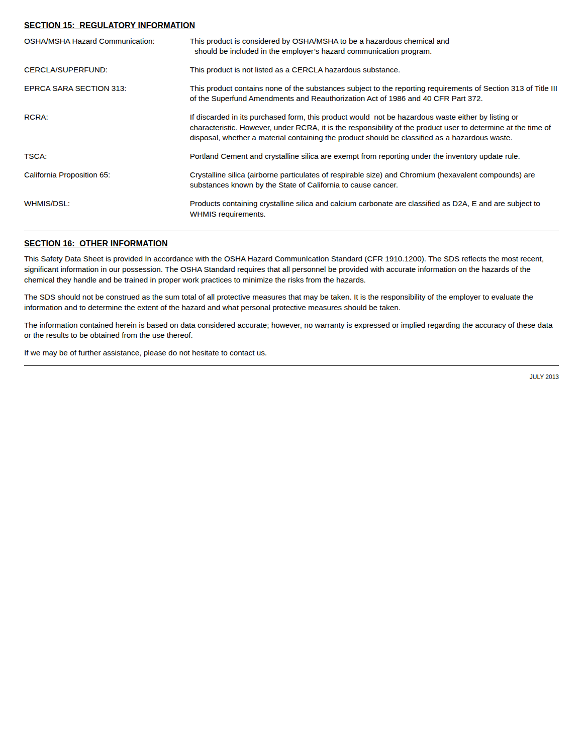SECTION 15: REGULATORY INFORMATION
| OSHA/MSHA Hazard Communication: | This product is considered by OSHA/MSHA to be a hazardous chemical and should be included in the employer’s hazard communication program. |
| CERCLA/SUPERFUND: | This product is not listed as a CERCLA hazardous substance. |
| EPRCA SARA SECTION 313: | This product contains none of the substances subject to the reporting requirements of Section 313 of Title III of the Superfund Amendments and Reauthorization Act of 1986 and 40 CFR Part 372. |
| RCRA: | If discarded in its purchased form, this product would not be hazardous waste either by listing or characteristic. However, under RCRA, it is the responsibility of the product user to determine at the time of disposal, whether a material containing the product should be classified as a hazardous waste. |
| TSCA: | Portland Cement and crystalline silica are exempt from reporting under the inventory update rule. |
| California Proposition 65: | Crystalline silica (airborne particulates of respirable size) and Chromium (hexavalent compounds) are substances known by the State of California to cause cancer. |
| WHMIS/DSL: | Products containing crystalline silica and calcium carbonate are classified as D2A, E and are subject to WHMIS requirements. |
SECTION 16: OTHER INFORMATION
This Safety Data Sheet is provided In accordance with the OSHA Hazard CommunIcatIon Standard (CFR 1910.1200). The SDS reflects the most recent, significant information in our possession. The OSHA Standard requires that all personnel be provided with accurate information on the hazards of the chemical they handle and be trained in proper work practices to minimize the risks from the hazards.
The SDS should not be construed as the sum total of all protective measures that may be taken. It is the responsibility of the employer to evaluate the information and to determine the extent of the hazard and what personal protective measures should be taken.
The information contained herein is based on data considered accurate; however, no warranty is expressed or implied regarding the accuracy of these data or the results to be obtained from the use thereof.
If we may be of further assistance, please do not hesitate to contact us.
JULY 2013